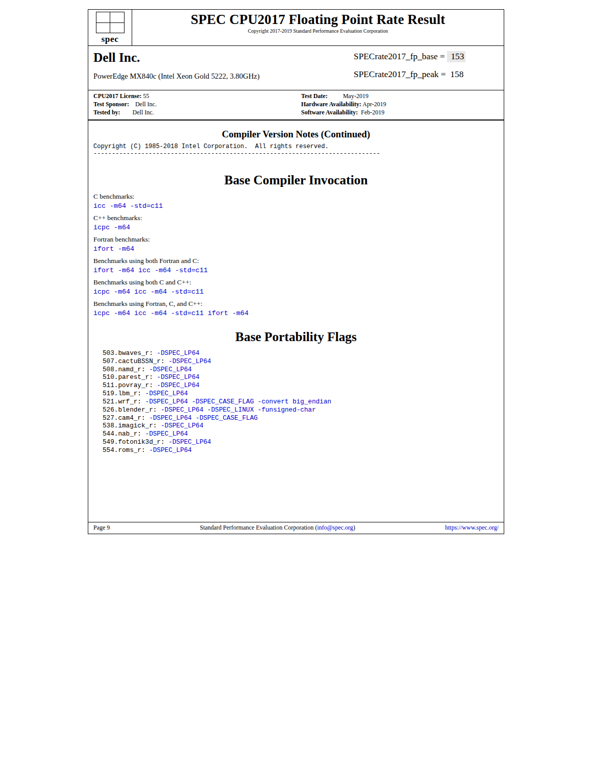spec
SPEC CPU2017 Floating Point Rate Result
Copyright 2017-2019 Standard Performance Evaluation Corporation
Dell Inc.
PowerEdge MX840c (Intel Xeon Gold 5222, 3.80GHz)
SPECrate2017_fp_base = 153
SPECrate2017_fp_peak = 158
CPU2017 License: 55
Test Sponsor: Dell Inc.
Tested by: Dell Inc.
Test Date: May-2019
Hardware Availability: Apr-2019
Software Availability: Feb-2019
Compiler Version Notes (Continued)
Copyright (C) 1985-2018 Intel Corporation.  All rights reserved.
------------------------------------------------------------------------------
Base Compiler Invocation
C benchmarks:
icc -m64 -std=c11
C++ benchmarks:
icpc -m64
Fortran benchmarks:
ifort -m64
Benchmarks using both Fortran and C:
ifort -m64 icc -m64 -std=c11
Benchmarks using both C and C++:
icpc -m64 icc -m64 -std=c11
Benchmarks using Fortran, C, and C++:
icpc -m64 icc -m64 -std=c11 ifort -m64
Base Portability Flags
503.bwaves_r: -DSPEC_LP64
507.cactuBSSN_r: -DSPEC_LP64
508.namd_r: -DSPEC_LP64
510.parest_r: -DSPEC_LP64
511.povray_r: -DSPEC_LP64
519.lbm_r: -DSPEC_LP64
521.wrf_r: -DSPEC_LP64 -DSPEC_CASE_FLAG -convert big_endian
526.blender_r: -DSPEC_LP64 -DSPEC_LINUX -funsigned-char
527.cam4_r: -DSPEC_LP64 -DSPEC_CASE_FLAG
538.imagick_r: -DSPEC_LP64
544.nab_r: -DSPEC_LP64
549.fotonik3d_r: -DSPEC_LP64
554.roms_r: -DSPEC_LP64
Page 9
Standard Performance Evaluation Corporation (info@spec.org)
https://www.spec.org/